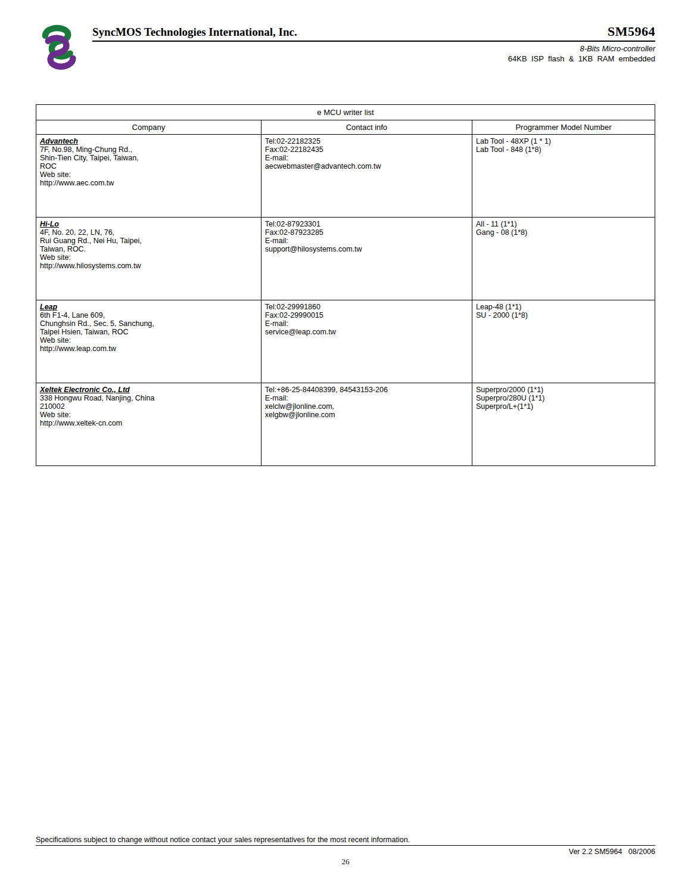SyncMOS Technologies International, Inc. SM5964
8-Bits Micro-controller
64KB ISP flash & 1KB RAM embedded
| e MCU writer list |
| --- |
| Company | Contact info | Programmer Model Number |
| Advantech 7F, No.98, Ming-Chung Rd., Shin-Tien City, Taipei, Taiwan, ROC Web site: http://www.aec.com.tw | Tel:02-22182325 Fax:02-22182435 E-mail: aecwebmaster@advantech.com.tw | Lab Tool - 48XP (1 * 1) Lab Tool - 848 (1*8) |
| Hi-Lo 4F, No. 20, 22, LN, 76, Rui Guang Rd., Nei Hu, Taipei, Taiwan, ROC. Web site: http://www.hilosystems.com.tw | Tel:02-87923301 Fax:02-87923285 E-mail: support@hilosystems.com.tw | All - 11 (1*1) Gang - 08 (1*8) |
| Leap 6th F1-4, Lane 609, Chunghsin Rd., Sec. 5, Sanchung, Taipei Hsien, Taiwan, ROC Web site: http://www.leap.com.tw | Tel:02-29991860 Fax:02-29990015 E-mail: service@leap.com.tw | Leap-48 (1*1) SU - 2000 (1*8) |
| Xeltek Electronic Co., Ltd 338 Hongwu Road, Nanjing, China 210002 Web site: http://www.xeltek-cn.com | Tel:+86-25-84408399, 84543153-206 E-mail: xelclw@jlonline.com, xelgbw@jlonline.com | Superpro/2000 (1*1) Superpro/280U (1*1) Superpro/L+(1*1) |
Specifications subject to change without notice contact your sales representatives for the most recent information.
Ver 2.2 SM5964 08/2006
26